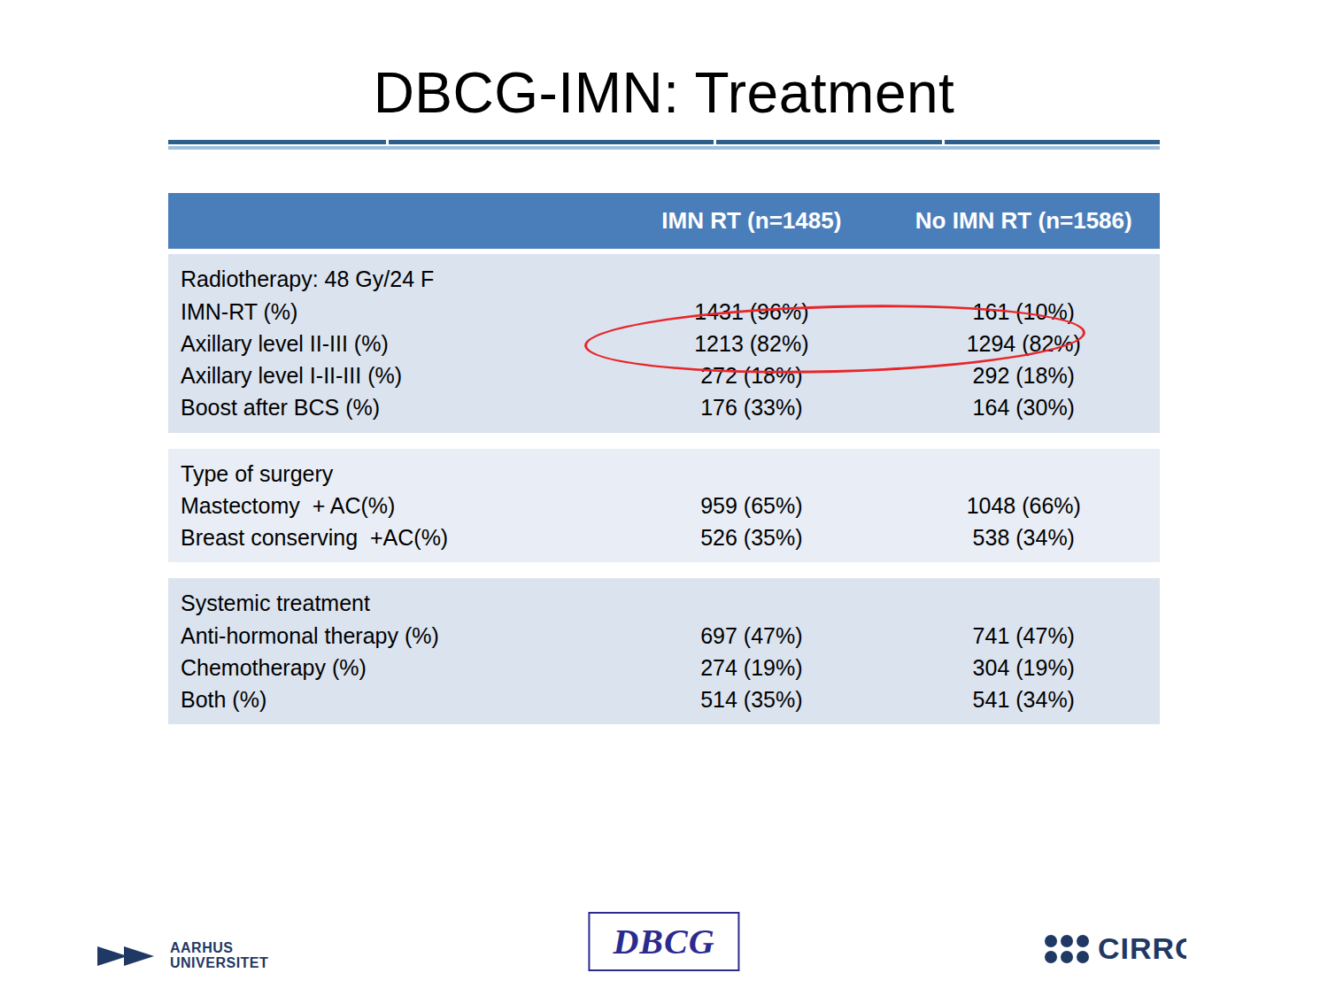DBCG-IMN: Treatment
| | IMN RT (n=1485) | No IMN RT (n=1586) |
| --- | --- | --- |
| Radiotherapy: 48 Gy/24 F IMN-RT (%) Axillary level II-III (%) Axillary level I-II-III (%) Boost after BCS (%) | 1431 (96%) 1213 (82%) 272 (18%) 176 (33%) | 161 (10%) 1294 (82%) 292 (18%) 164 (30%) |
| Type of surgery Mastectomy + AC(%) Breast conserving +AC(%) | 959 (65%) 526 (35%) | 1048 (66%) 538 (34%) |
| Systemic treatment Anti-hormonal therapy (%) Chemotherapy (%) Both (%) | 697 (47%) 274 (19%) 514 (35%) | 741 (47%) 304 (19%) 541 (34%) |
AARHUS
UNIVERSITET
DBCG
CIRRO